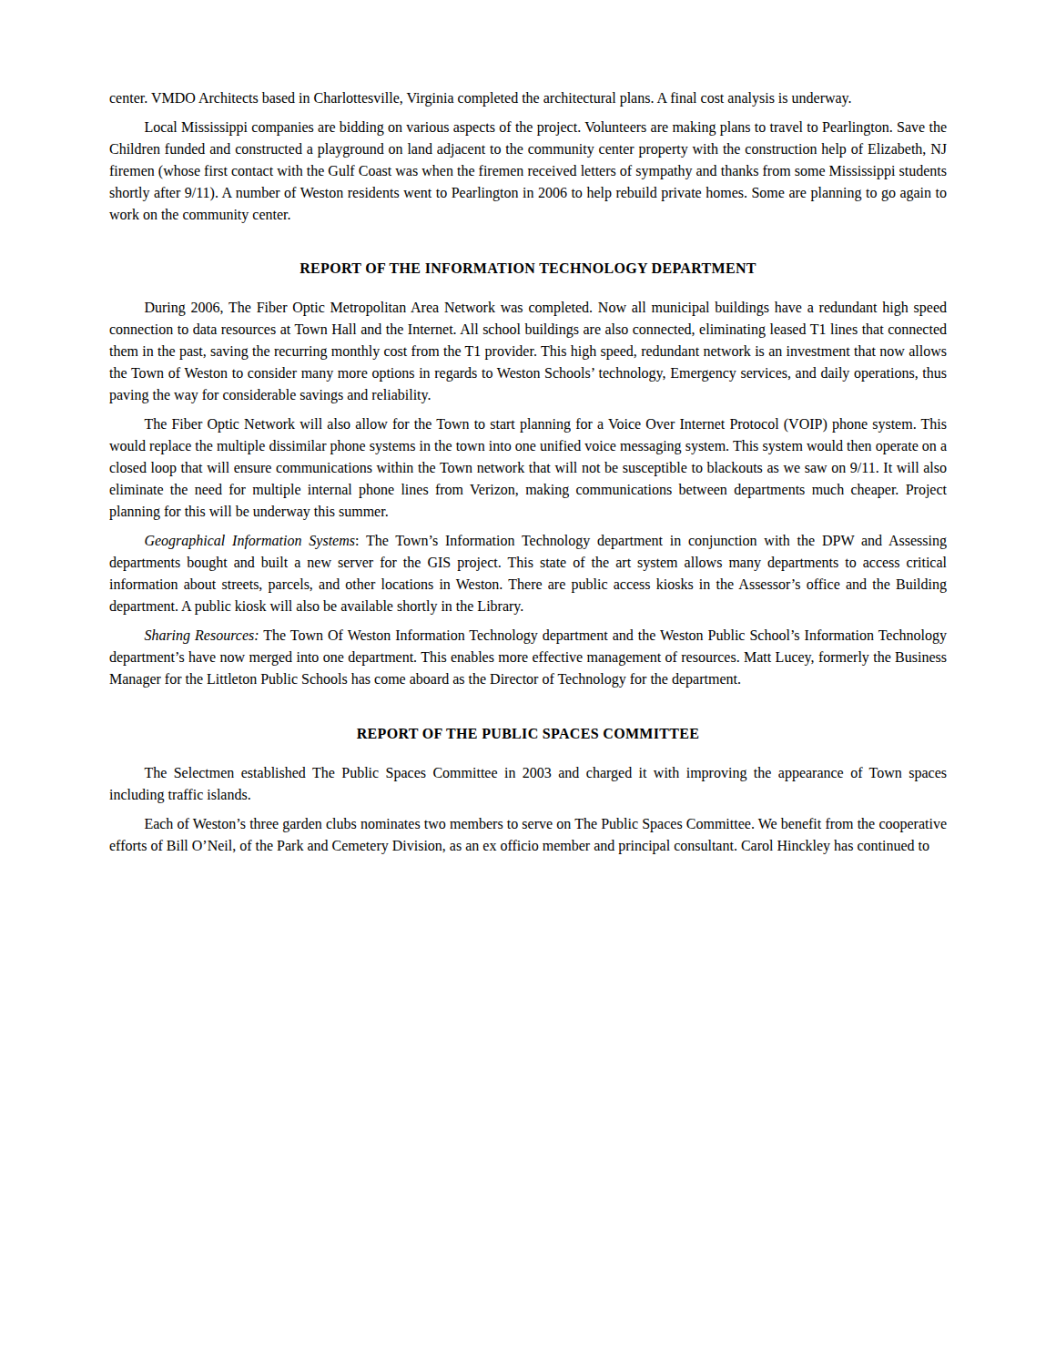center. VMDO Architects based in Charlottesville, Virginia completed the architectural plans. A final cost analysis is underway.
Local Mississippi companies are bidding on various aspects of the project. Volunteers are making plans to travel to Pearlington. Save the Children funded and constructed a playground on land adjacent to the community center property with the construction help of Elizabeth, NJ firemen (whose first contact with the Gulf Coast was when the firemen received letters of sympathy and thanks from some Mississippi students shortly after 9/11). A number of Weston residents went to Pearlington in 2006 to help rebuild private homes. Some are planning to go again to work on the community center.
Report of the Information Technology Department
During 2006, The Fiber Optic Metropolitan Area Network was completed. Now all municipal buildings have a redundant high speed connection to data resources at Town Hall and the Internet. All school buildings are also connected, eliminating leased T1 lines that connected them in the past, saving the recurring monthly cost from the T1 provider. This high speed, redundant network is an investment that now allows the Town of Weston to consider many more options in regards to Weston Schools’ technology, Emergency services, and daily operations, thus paving the way for considerable savings and reliability.
The Fiber Optic Network will also allow for the Town to start planning for a Voice Over Internet Protocol (VOIP) phone system. This would replace the multiple dissimilar phone systems in the town into one unified voice messaging system. This system would then operate on a closed loop that will ensure communications within the Town network that will not be susceptible to blackouts as we saw on 9/11. It will also eliminate the need for multiple internal phone lines from Verizon, making communications between departments much cheaper. Project planning for this will be underway this summer.
Geographical Information Systems: The Town’s Information Technology department in conjunction with the DPW and Assessing departments bought and built a new server for the GIS project. This state of the art system allows many departments to access critical information about streets, parcels, and other locations in Weston. There are public access kiosks in the Assessor’s office and the Building department. A public kiosk will also be available shortly in the Library.
Sharing Resources: The Town Of Weston Information Technology department and the Weston Public School’s Information Technology department’s have now merged into one department. This enables more effective management of resources. Matt Lucey, formerly the Business Manager for the Littleton Public Schools has come aboard as the Director of Technology for the department.
Report of the Public Spaces Committee
The Selectmen established The Public Spaces Committee in 2003 and charged it with improving the appearance of Town spaces including traffic islands.
Each of Weston’s three garden clubs nominates two members to serve on The Public Spaces Committee. We benefit from the cooperative efforts of Bill O’Neil, of the Park and Cemetery Division, as an ex officio member and principal consultant. Carol Hinckley has continued to